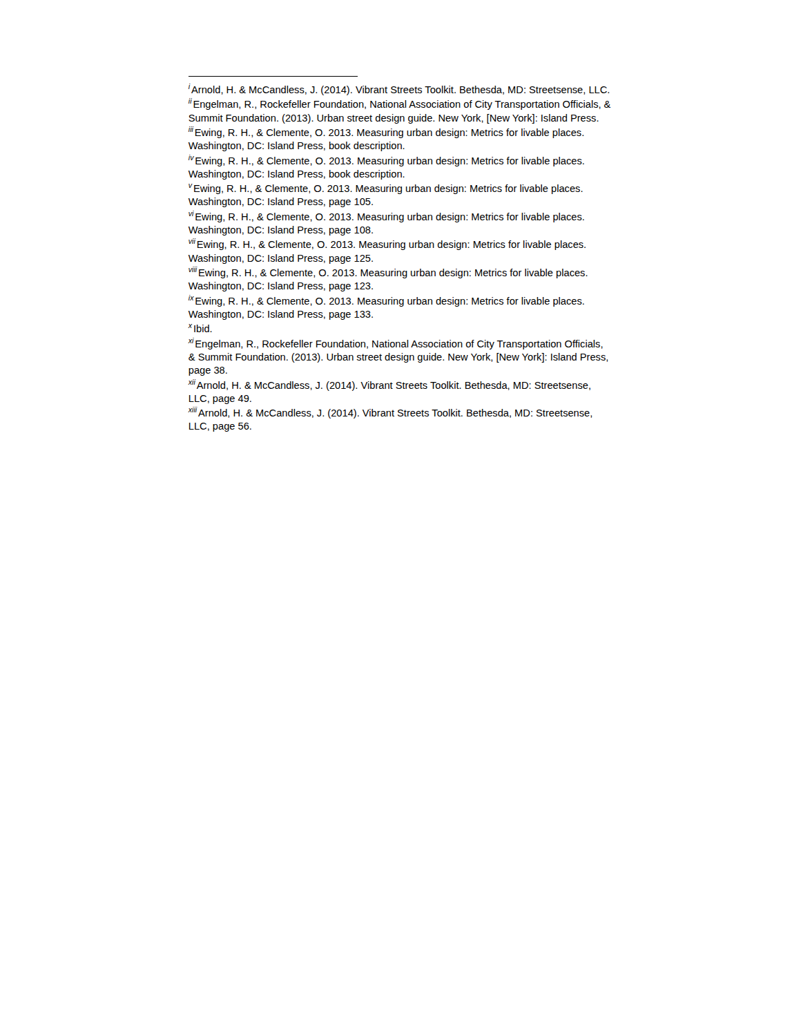iArnold, H. & McCandless, J. (2014). Vibrant Streets Toolkit. Bethesda, MD: Streetsense, LLC.
iiEngelman, R., Rockefeller Foundation, National Association of City Transportation Officials, & Summit Foundation. (2013). Urban street design guide. New York, [New York]: Island Press.
iiiEwing, R. H., & Clemente, O. 2013. Measuring urban design: Metrics for livable places. Washington, DC: Island Press, book description.
ivEwing, R. H., & Clemente, O. 2013. Measuring urban design: Metrics for livable places. Washington, DC: Island Press, book description.
vEwing, R. H., & Clemente, O. 2013. Measuring urban design: Metrics for livable places. Washington, DC: Island Press, page 105.
viEwing, R. H., & Clemente, O. 2013. Measuring urban design: Metrics for livable places. Washington, DC: Island Press, page 108.
viiEwing, R. H., & Clemente, O. 2013. Measuring urban design: Metrics for livable places. Washington, DC: Island Press, page 125.
viiiEwing, R. H., & Clemente, O. 2013. Measuring urban design: Metrics for livable places. Washington, DC: Island Press, page 123.
ixEwing, R. H., & Clemente, O. 2013. Measuring urban design: Metrics for livable places. Washington, DC: Island Press, page 133.
xIbid.
xiEngelman, R., Rockefeller Foundation, National Association of City Transportation Officials, & Summit Foundation. (2013). Urban street design guide. New York, [New York]: Island Press, page 38.
xiiArnold, H. & McCandless, J. (2014). Vibrant Streets Toolkit. Bethesda, MD: Streetsense, LLC, page 49.
xiiiArnold, H. & McCandless, J. (2014). Vibrant Streets Toolkit. Bethesda, MD: Streetsense, LLC, page 56.